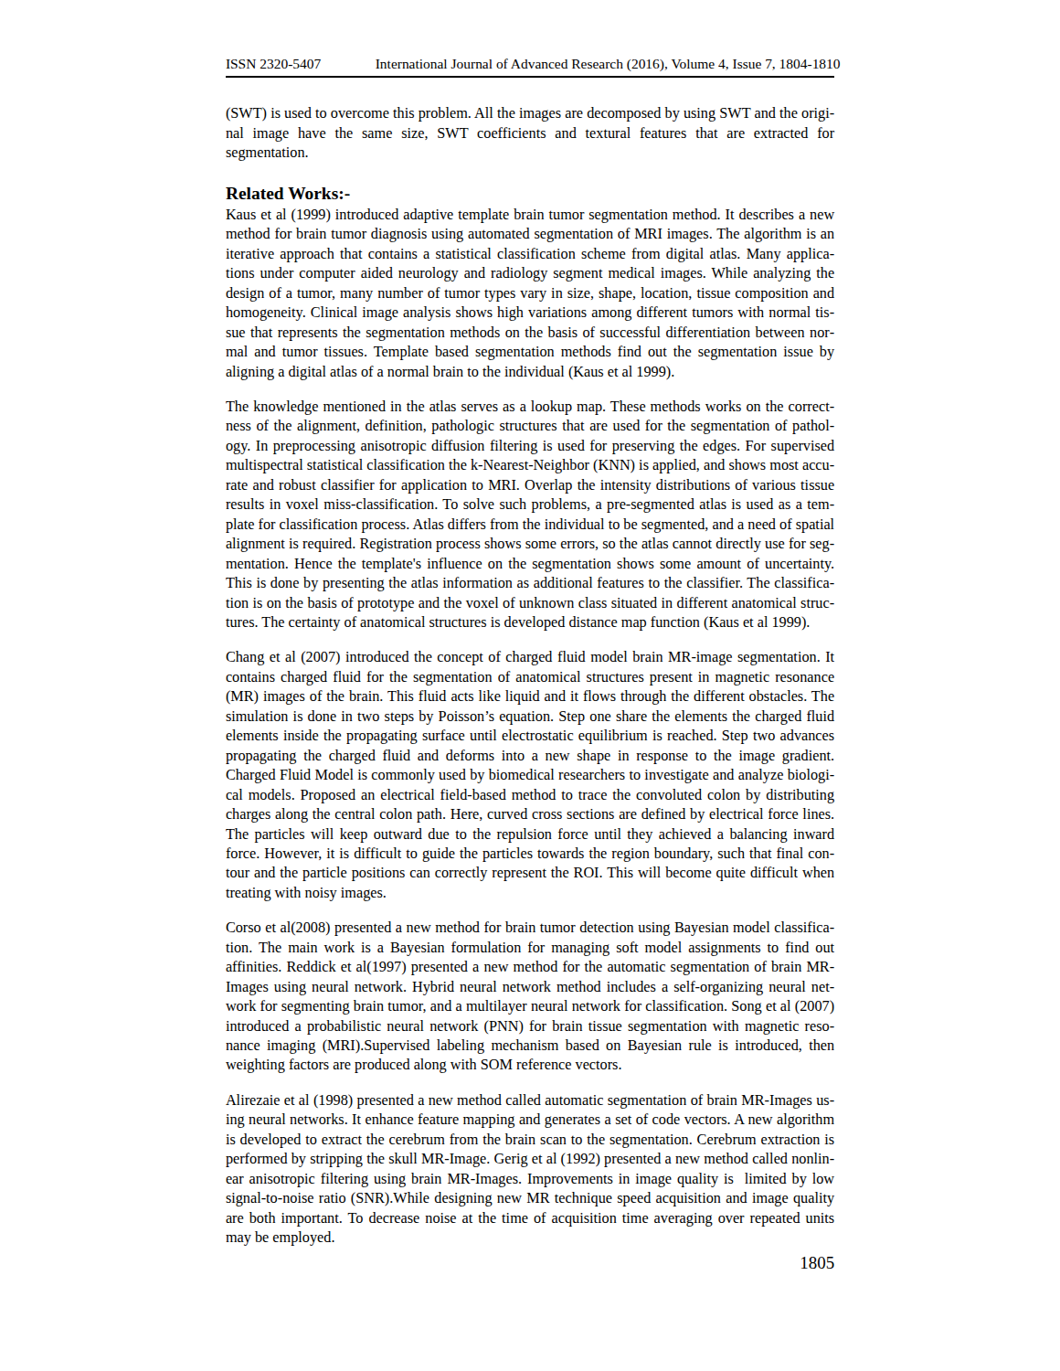ISSN 2320-5407 International Journal of Advanced Research (2016), Volume 4, Issue 7, 1804-1810
(SWT) is used to overcome this problem. All the images are decomposed by using SWT and the original image have the same size, SWT coefficients and textural features that are extracted for segmentation.
Related Works:-
Kaus et al (1999) introduced adaptive template brain tumor segmentation method. It describes a new method for brain tumor diagnosis using automated segmentation of MRI images. The algorithm is an iterative approach that contains a statistical classification scheme from digital atlas. Many applications under computer aided neurology and radiology segment medical images. While analyzing the design of a tumor, many number of tumor types vary in size, shape, location, tissue composition and homogeneity. Clinical image analysis shows high variations among different tumors with normal tissue that represents the segmentation methods on the basis of successful differentiation between normal and tumor tissues. Template based segmentation methods find out the segmentation issue by aligning a digital atlas of a normal brain to the individual (Kaus et al 1999).
The knowledge mentioned in the atlas serves as a lookup map. These methods works on the correctness of the alignment, definition, pathologic structures that are used for the segmentation of pathology. In preprocessing anisotropic diffusion filtering is used for preserving the edges. For supervised multispectral statistical classification the k-Nearest-Neighbor (KNN) is applied, and shows most accurate and robust classifier for application to MRI. Overlap the intensity distributions of various tissue results in voxel miss-classification. To solve such problems, a pre-segmented atlas is used as a template for classification process. Atlas differs from the individual to be segmented, and a need of spatial alignment is required. Registration process shows some errors, so the atlas cannot directly use for segmentation. Hence the template's influence on the segmentation shows some amount of uncertainty. This is done by presenting the atlas information as additional features to the classifier. The classification is on the basis of prototype and the voxel of unknown class situated in different anatomical structures. The certainty of anatomical structures is developed distance map function (Kaus et al 1999).
Chang et al (2007) introduced the concept of charged fluid model brain MR-image segmentation. It contains charged fluid for the segmentation of anatomical structures present in magnetic resonance (MR) images of the brain. This fluid acts like liquid and it flows through the different obstacles. The simulation is done in two steps by Poisson’s equation. Step one share the elements the charged fluid elements inside the propagating surface until electrostatic equilibrium is reached. Step two advances propagating the charged fluid and deforms into a new shape in response to the image gradient. Charged Fluid Model is commonly used by biomedical researchers to investigate and analyze biological models. Proposed an electrical field-based method to trace the convoluted colon by distributing charges along the central colon path. Here, curved cross sections are defined by electrical force lines. The particles will keep outward due to the repulsion force until they achieved a balancing inward force. However, it is difficult to guide the particles towards the region boundary, such that final contour and the particle positions can correctly represent the ROI. This will become quite difficult when treating with noisy images.
Corso et al(2008) presented a new method for brain tumor detection using Bayesian model classification. The main work is a Bayesian formulation for managing soft model assignments to find out affinities. Reddick et al(1997) presented a new method for the automatic segmentation of brain MR-Images using neural network. Hybrid neural network method includes a self-organizing neural network for segmenting brain tumor, and a multilayer neural network for classification. Song et al (2007) introduced a probabilistic neural network (PNN) for brain tissue segmentation with magnetic resonance imaging (MRI).Supervised labeling mechanism based on Bayesian rule is introduced, then weighting factors are produced along with SOM reference vectors.
Alirezaie et al (1998) presented a new method called automatic segmentation of brain MR-Images using neural networks. It enhance feature mapping and generates a set of code vectors. A new algorithm is developed to extract the cerebrum from the brain scan to the segmentation. Cerebrum extraction is performed by stripping the skull MR-Image. Gerig et al (1992) presented a new method called nonlinear anisotropic filtering using brain MR-Images. Improvements in image quality is limited by low signal-to-noise ratio (SNR).While designing new MR technique speed acquisition and image quality are both important. To decrease noise at the time of acquisition time averaging over repeated units may be employed.
1805